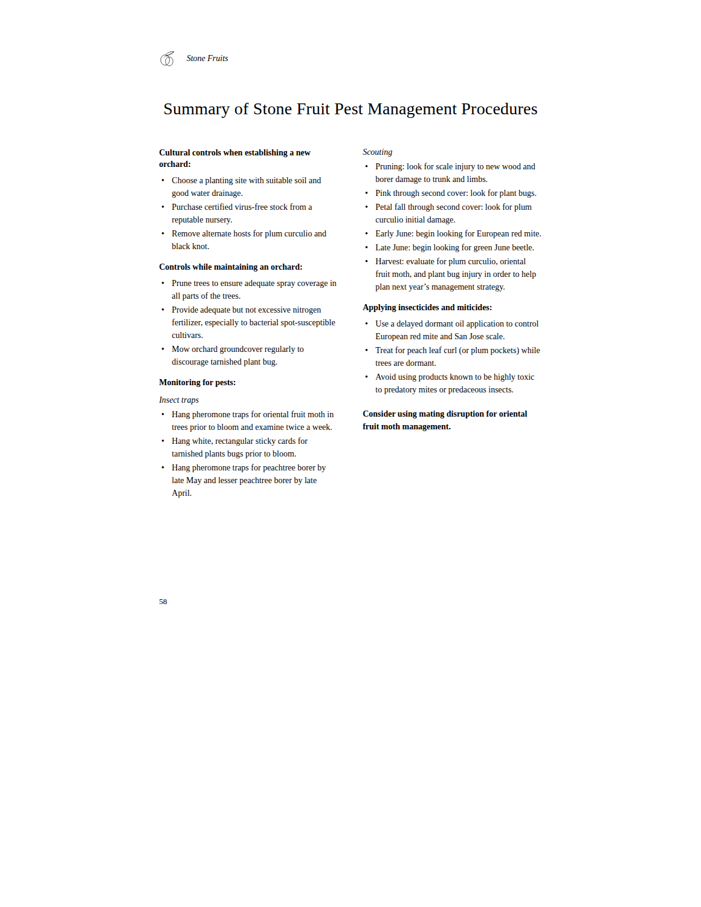Stone Fruits
Summary of Stone Fruit Pest Management Procedures
Cultural controls when establishing a new orchard:
Choose a planting site with suitable soil and good water drainage.
Purchase certified virus-free stock from a reputable nursery.
Remove alternate hosts for plum curculio and black knot.
Controls while maintaining an orchard:
Prune trees to ensure adequate spray coverage in all parts of the trees.
Provide adequate but not excessive nitrogen fertilizer, especially to bacterial spot-susceptible cultivars.
Mow orchard groundcover regularly to discourage tarnished plant bug.
Monitoring for pests:
Insect traps
Hang pheromone traps for oriental fruit moth in trees prior to bloom and examine twice a week.
Hang white, rectangular sticky cards for tarnished plants bugs prior to bloom.
Hang pheromone traps for peachtree borer by late May and lesser peachtree borer by late April.
Scouting
Pruning: look for scale injury to new wood and borer damage to trunk and limbs.
Pink through second cover: look for plant bugs.
Petal fall through second cover: look for plum curculio initial damage.
Early June: begin looking for European red mite.
Late June: begin looking for green June beetle.
Harvest: evaluate for plum curculio, oriental fruit moth, and plant bug injury in order to help plan next year’s management strategy.
Applying insecticides and miticides:
Use a delayed dormant oil application to control European red mite and San Jose scale.
Treat for peach leaf curl (or plum pockets) while trees are dormant.
Avoid using products known to be highly toxic to predatory mites or predaceous insects.
Consider using mating disruption for oriental fruit moth management.
58